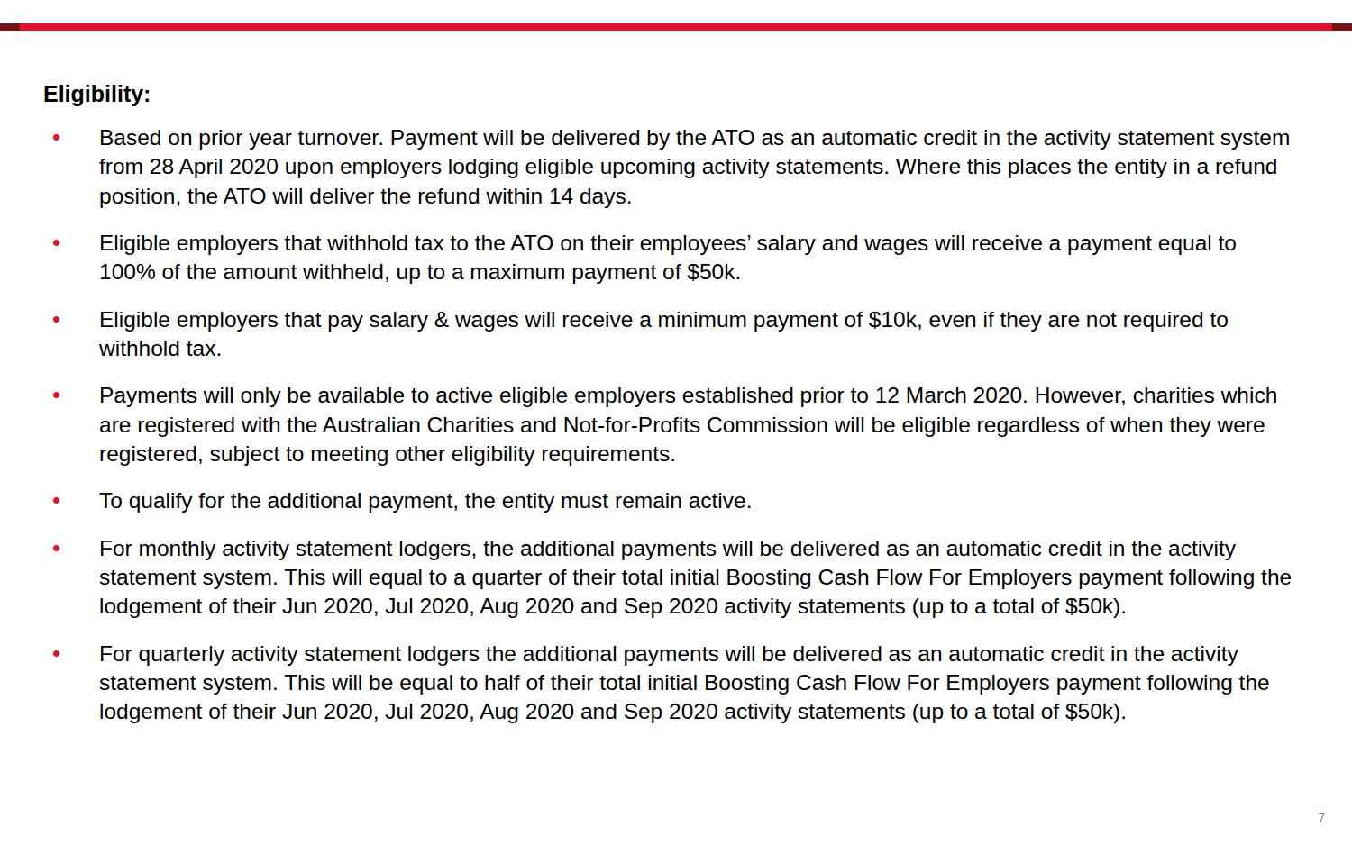Eligibility:
Based on prior year turnover. Payment will be delivered by the ATO as an automatic credit in the activity statement system from 28 April 2020 upon employers lodging eligible upcoming activity statements. Where this places the entity in a refund position, the ATO will deliver the refund within 14 days.
Eligible employers that withhold tax to the ATO on their employees’ salary and wages will receive a payment equal to 100% of the amount withheld, up to a maximum payment of $50k.
Eligible employers that pay salary & wages will receive a minimum payment of $10k, even if they are not required to withhold tax.
Payments will only be available to active eligible employers established prior to 12 March 2020. However, charities which are registered with the Australian Charities and Not-for-Profits Commission will be eligible regardless of when they were registered, subject to meeting other eligibility requirements.
To qualify for the additional payment, the entity must remain active.
For monthly activity statement lodgers, the additional payments will be delivered as an automatic credit in the activity statement system. This will equal to a quarter of their total initial Boosting Cash Flow For Employers payment following the lodgement of their Jun 2020, Jul 2020, Aug 2020 and Sep 2020 activity statements (up to a total of $50k).
For quarterly activity statement lodgers the additional payments will be delivered as an automatic credit in the activity statement system. This will be equal to half of their total initial Boosting Cash Flow For Employers payment following the lodgement of their Jun 2020, Jul 2020, Aug 2020 and Sep 2020 activity statements (up to a total of $50k).
7